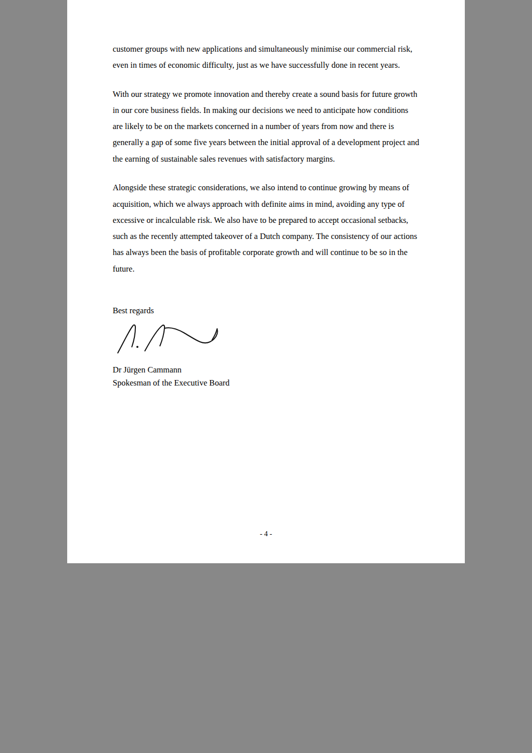customer groups with new applications and simultaneously minimise our commercial risk, even in times of economic difficulty, just as we have successfully done in recent years.
With our strategy we promote innovation and thereby create a sound basis for future growth in our core business fields. In making our decisions we need to anticipate how conditions are likely to be on the markets concerned in a number of years from now and there is generally a gap of some five years between the initial approval of a development project and the earning of sustainable sales revenues with satisfactory margins.
Alongside these strategic considerations, we also intend to continue growing by means of acquisition, which we always approach with definite aims in mind, avoiding any type of excessive or incalculable risk. We also have to be prepared to accept occasional setbacks, such as the recently attempted takeover of a Dutch company. The consistency of our actions has always been the basis of profitable corporate growth and will continue to be so in the future.
Best regards
Dr Jürgen Cammann
Spokesman of the Executive Board
- 4 -